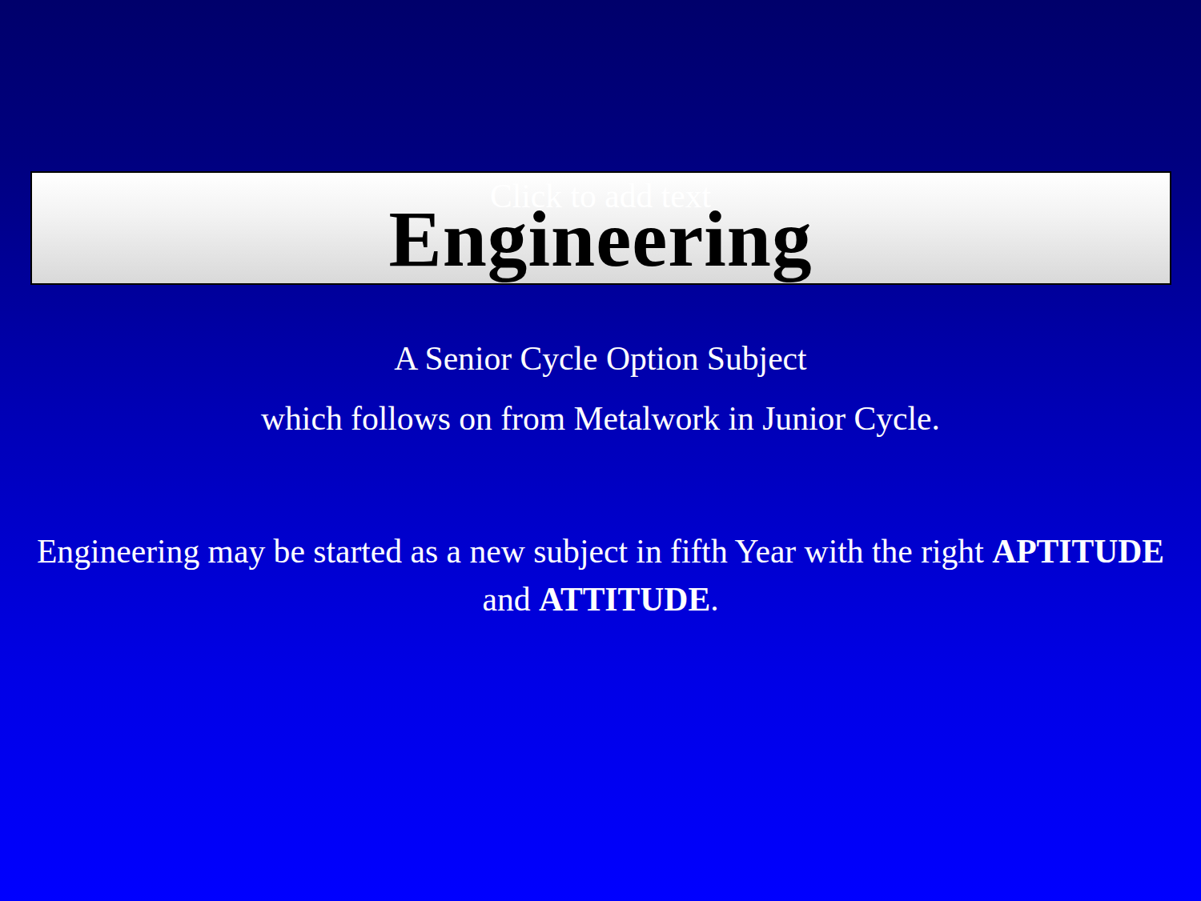Click to add text
Engineering
A Senior Cycle Option Subject
which follows on from Metalwork in Junior Cycle.
Engineering may be started as a new subject in fifth Year with the right APTITUDE and ATTITUDE.